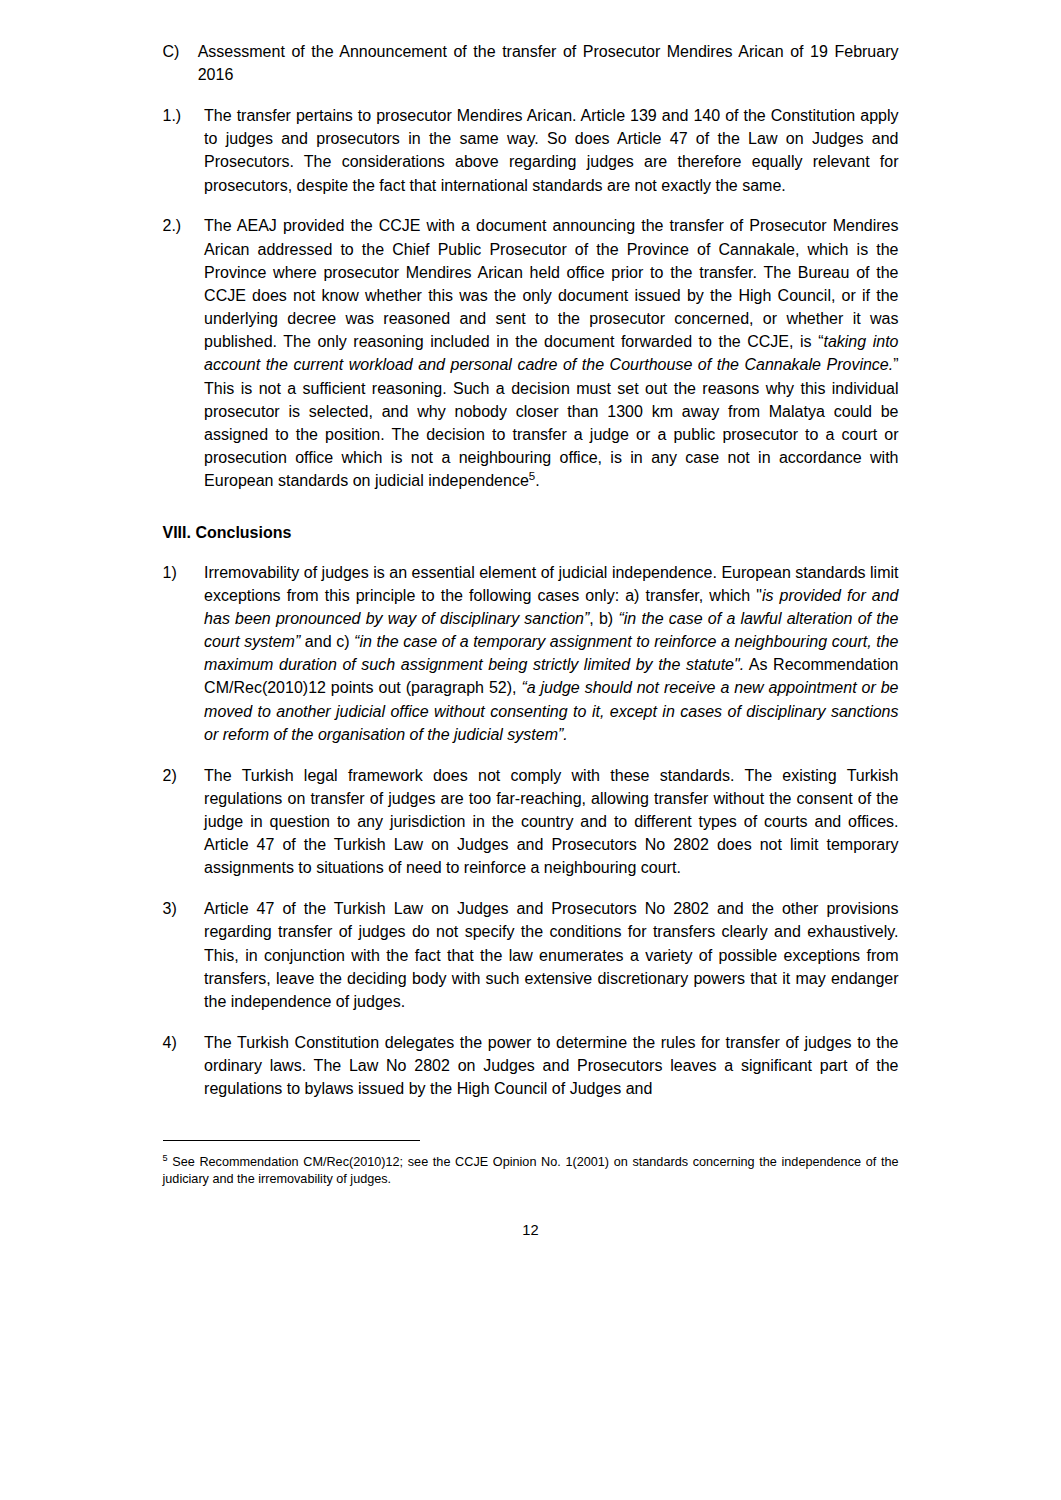C) Assessment of the Announcement of the transfer of Prosecutor Mendires Arican of 19 February 2016
1.) The transfer pertains to prosecutor Mendires Arican. Article 139 and 140 of the Constitution apply to judges and prosecutors in the same way. So does Article 47 of the Law on Judges and Prosecutors. The considerations above regarding judges are therefore equally relevant for prosecutors, despite the fact that international standards are not exactly the same.
2.) The AEAJ provided the CCJE with a document announcing the transfer of Prosecutor Mendires Arican addressed to the Chief Public Prosecutor of the Province of Cannakale, which is the Province where prosecutor Mendires Arican held office prior to the transfer. The Bureau of the CCJE does not know whether this was the only document issued by the High Council, or if the underlying decree was reasoned and sent to the prosecutor concerned, or whether it was published. The only reasoning included in the document forwarded to the CCJE, is “taking into account the current workload and personal cadre of the Courthouse of the Cannakale Province.” This is not a sufficient reasoning. Such a decision must set out the reasons why this individual prosecutor is selected, and why nobody closer than 1300 km away from Malatya could be assigned to the position. The decision to transfer a judge or a public prosecutor to a court or prosecution office which is not a neighbouring office, is in any case not in accordance with European standards on judicial independence5.
VIII. Conclusions
1) Irremovability of judges is an essential element of judicial independence. European standards limit exceptions from this principle to the following cases only: a) transfer, which "is provided for and has been pronounced by way of disciplinary sanction”, b) “in the case of a lawful alteration of the court system” and c) “in the case of a temporary assignment to reinforce a neighbouring court, the maximum duration of such assignment being strictly limited by the statute". As Recommendation CM/Rec(2010)12 points out (paragraph 52), “a judge should not receive a new appointment or be moved to another judicial office without consenting to it, except in cases of disciplinary sanctions or reform of the organisation of the judicial system”.
2) The Turkish legal framework does not comply with these standards. The existing Turkish regulations on transfer of judges are too far-reaching, allowing transfer without the consent of the judge in question to any jurisdiction in the country and to different types of courts and offices. Article 47 of the Turkish Law on Judges and Prosecutors No 2802 does not limit temporary assignments to situations of need to reinforce a neighbouring court.
3) Article 47 of the Turkish Law on Judges and Prosecutors No 2802 and the other provisions regarding transfer of judges do not specify the conditions for transfers clearly and exhaustively. This, in conjunction with the fact that the law enumerates a variety of possible exceptions from transfers, leave the deciding body with such extensive discretionary powers that it may endanger the independence of judges.
4) The Turkish Constitution delegates the power to determine the rules for transfer of judges to the ordinary laws. The Law No 2802 on Judges and Prosecutors leaves a significant part of the regulations to bylaws issued by the High Council of Judges and
5 See Recommendation CM/Rec(2010)12; see the CCJE Opinion No. 1(2001) on standards concerning the independence of the judiciary and the irremovability of judges.
12